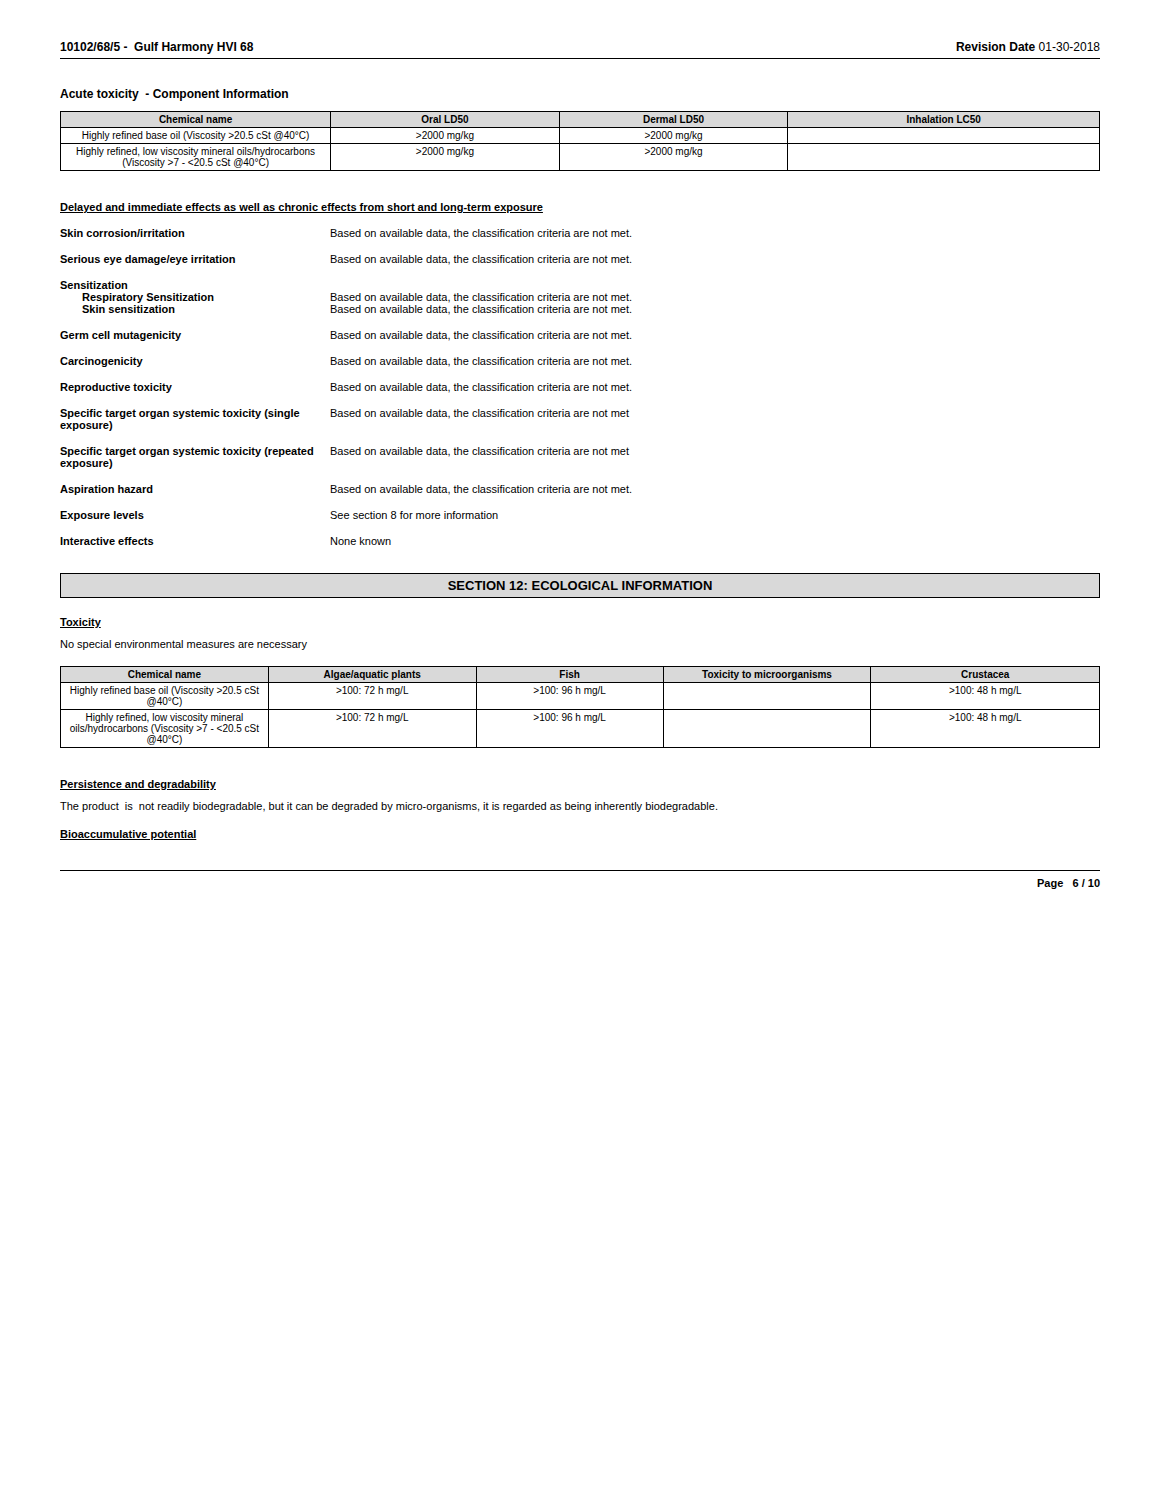10102/68/5 - Gulf Harmony HVI 68
Revision Date 01-30-2018
Acute toxicity - Component Information
| Chemical name | Oral LD50 | Dermal LD50 | Inhalation LC50 |
| --- | --- | --- | --- |
| Highly refined base oil (Viscosity >20.5 cSt @40°C) | >2000 mg/kg | >2000 mg/kg | |
| Highly refined, low viscosity mineral oils/hydrocarbons (Viscosity >7 - <20.5 cSt @40°C) | >2000 mg/kg | >2000 mg/kg | |
Delayed and immediate effects as well as chronic effects from short and long-term exposure
Skin corrosion/irritation
Based on available data, the classification criteria are not met.
Serious eye damage/eye irritation
Based on available data, the classification criteria are not met.
Sensitization
Respiratory Sensitization
Skin sensitization
Based on available data, the classification criteria are not met.
Based on available data, the classification criteria are not met.
Germ cell mutagenicity
Based on available data, the classification criteria are not met.
Carcinogenicity
Based on available data, the classification criteria are not met.
Reproductive toxicity
Based on available data, the classification criteria are not met.
Specific target organ systemic toxicity (single exposure)
Based on available data, the classification criteria are not met
Specific target organ systemic toxicity (repeated exposure)
Based on available data, the classification criteria are not met
Aspiration hazard
Based on available data, the classification criteria are not met.
Exposure levels
See section 8 for more information
Interactive effects
None known
SECTION 12: ECOLOGICAL INFORMATION
Toxicity
No special environmental measures are necessary
| Chemical name | Algae/aquatic plants | Fish | Toxicity to microorganisms | Crustacea |
| --- | --- | --- | --- | --- |
| Highly refined base oil (Viscosity >20.5 cSt @40°C) | >100: 72 h mg/L | >100: 96 h mg/L | | >100: 48 h mg/L |
| Highly refined, low viscosity mineral oils/hydrocarbons (Viscosity >7 - <20.5 cSt @40°C) | >100: 72 h mg/L | >100: 96 h mg/L | | >100: 48 h mg/L |
Persistence and degradability
The product is not readily biodegradable, but it can be degraded by micro-organisms, it is regarded as being inherently biodegradable.
Bioaccumulative potential
Page 6 / 10